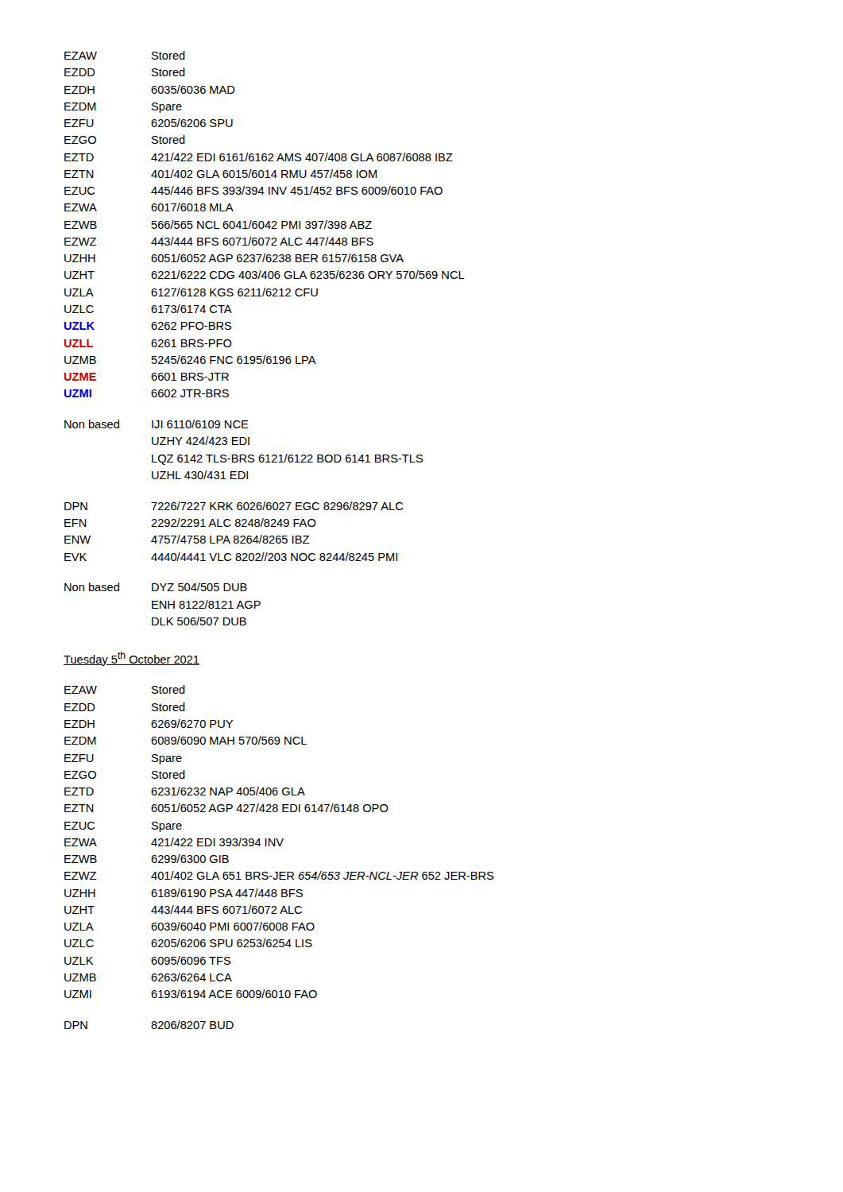| EZAW | Stored |
| EZDD | Stored |
| EZDH | 6035/6036 MAD |
| EZDM | Spare |
| EZFU | 6205/6206 SPU |
| EZGO | Stored |
| EZTD | 421/422 EDI 6161/6162 AMS 407/408 GLA 6087/6088 IBZ |
| EZTN | 401/402 GLA 6015/6014 RMU 457/458 IOM |
| EZUC | 445/446 BFS 393/394 INV 451/452 BFS 6009/6010 FAO |
| EZWA | 6017/6018 MLA |
| EZWB | 566/565 NCL 6041/6042 PMI 397/398 ABZ |
| EZWZ | 443/444 BFS 6071/6072 ALC 447/448 BFS |
| UZHH | 6051/6052 AGP 6237/6238 BER 6157/6158 GVA |
| UZHT | 6221/6222 CDG 403/406 GLA 6235/6236 ORY 570/569 NCL |
| UZLA | 6127/6128 KGS 6211/6212 CFU |
| UZLC | 6173/6174 CTA |
| UZLK | 6262 PFO-BRS |
| UZLL | 6261 BRS-PFO |
| UZMB | 5245/6246 FNC 6195/6196 LPA |
| UZME | 6601 BRS-JTR |
| UZMI | 6602 JTR-BRS |
| Non based | IJI 6110/6109 NCE |
| | UZHY 424/423 EDI |
| | LQZ 6142 TLS-BRS 6121/6122 BOD 6141 BRS-TLS |
| | UZHL 430/431 EDI |
| DPN | 7226/7227 KRK 6026/6027 EGC 8296/8297 ALC |
| EFN | 2292/2291 ALC 8248/8249 FAO |
| ENW | 4757/4758 LPA 8264/8265 IBZ |
| EVK | 4440/4441 VLC 8202//203 NOC 8244/8245 PMI |
| Non based | DYZ 504/505 DUB |
| | ENH 8122/8121 AGP |
| | DLK 506/507 DUB |
Tuesday 5th October 2021
| EZAW | Stored |
| EZDD | Stored |
| EZDH | 6269/6270 PUY |
| EZDM | 6089/6090 MAH 570/569 NCL |
| EZFU | Spare |
| EZGO | Stored |
| EZTD | 6231/6232 NAP 405/406 GLA |
| EZTN | 6051/6052 AGP 427/428 EDI 6147/6148 OPO |
| EZUC | Spare |
| EZWA | 421/422 EDI 393/394 INV |
| EZWB | 6299/6300 GIB |
| EZWZ | 401/402 GLA 651 BRS-JER 654/653 JER-NCL-JER 652 JER-BRS |
| UZHH | 6189/6190 PSA 447/448 BFS |
| UZHT | 443/444 BFS 6071/6072 ALC |
| UZLA | 6039/6040 PMI 6007/6008 FAO |
| UZLC | 6205/6206 SPU 6253/6254 LIS |
| UZLK | 6095/6096 TFS |
| UZMB | 6263/6264 LCA |
| UZMI | 6193/6194 ACE 6009/6010 FAO |
| DPN | 8206/8207 BUD |